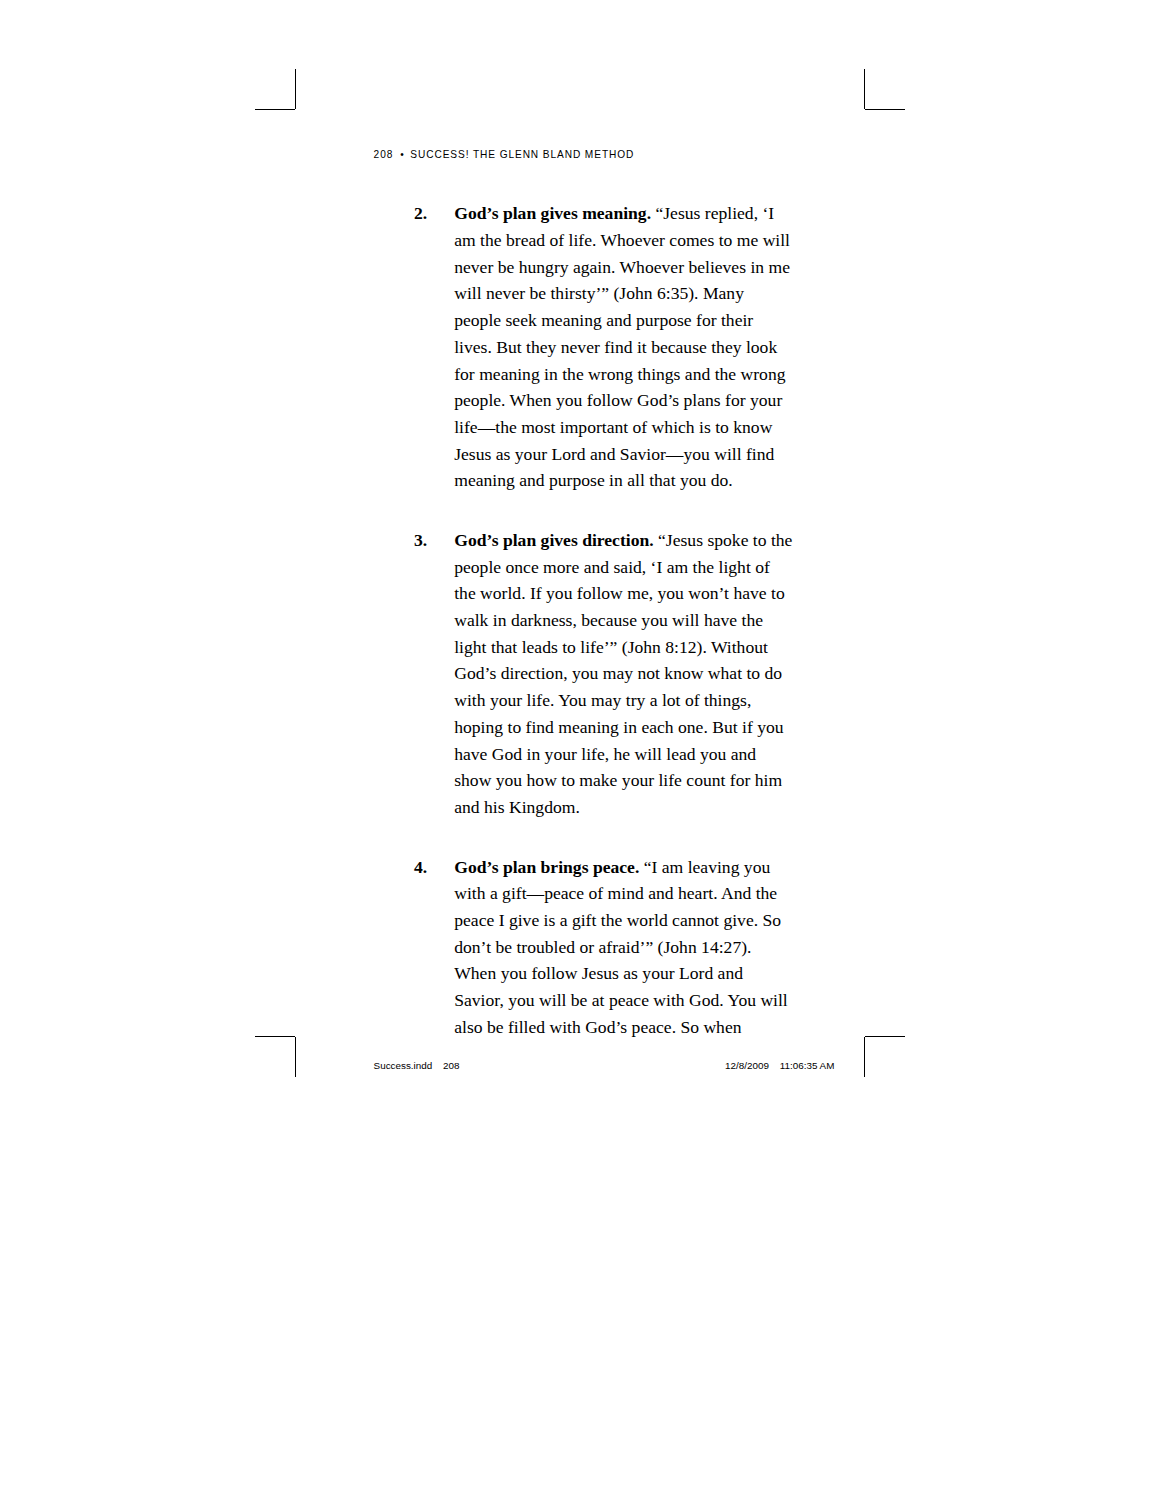208•Success! The Glenn Bland Method
2. God’s plan gives meaning. “Jesus replied, ‘I am the bread of life. Whoever comes to me will never be hungry again. Whoever believes in me will never be thirsty’” (John 6:35). Many people seek meaning and purpose for their lives. But they never find it because they look for meaning in the wrong things and the wrong people. When you follow God’s plans for your life—the most important of which is to know Jesus as your Lord and Savior—you will find meaning and purpose in all that you do.
3. God’s plan gives direction. “Jesus spoke to the people once more and said, ‘I am the light of the world. If you follow me, you won’t have to walk in darkness, because you will have the light that leads to life’” (John 8:12). Without God’s direction, you may not know what to do with your life. You may try a lot of things, hoping to find meaning in each one. But if you have God in your life, he will lead you and show you how to make your life count for him and his Kingdom.
4. God’s plan brings peace. “I am leaving you with a gift—peace of mind and heart. And the peace I give is a gift the world cannot give. So don’t be troubled or afraid’” (John 14:27). When you follow Jesus as your Lord and Savior, you will be at peace with God. You will also be filled with God’s peace. So when
Success.indd 208
12/8/200911:06:35 AM